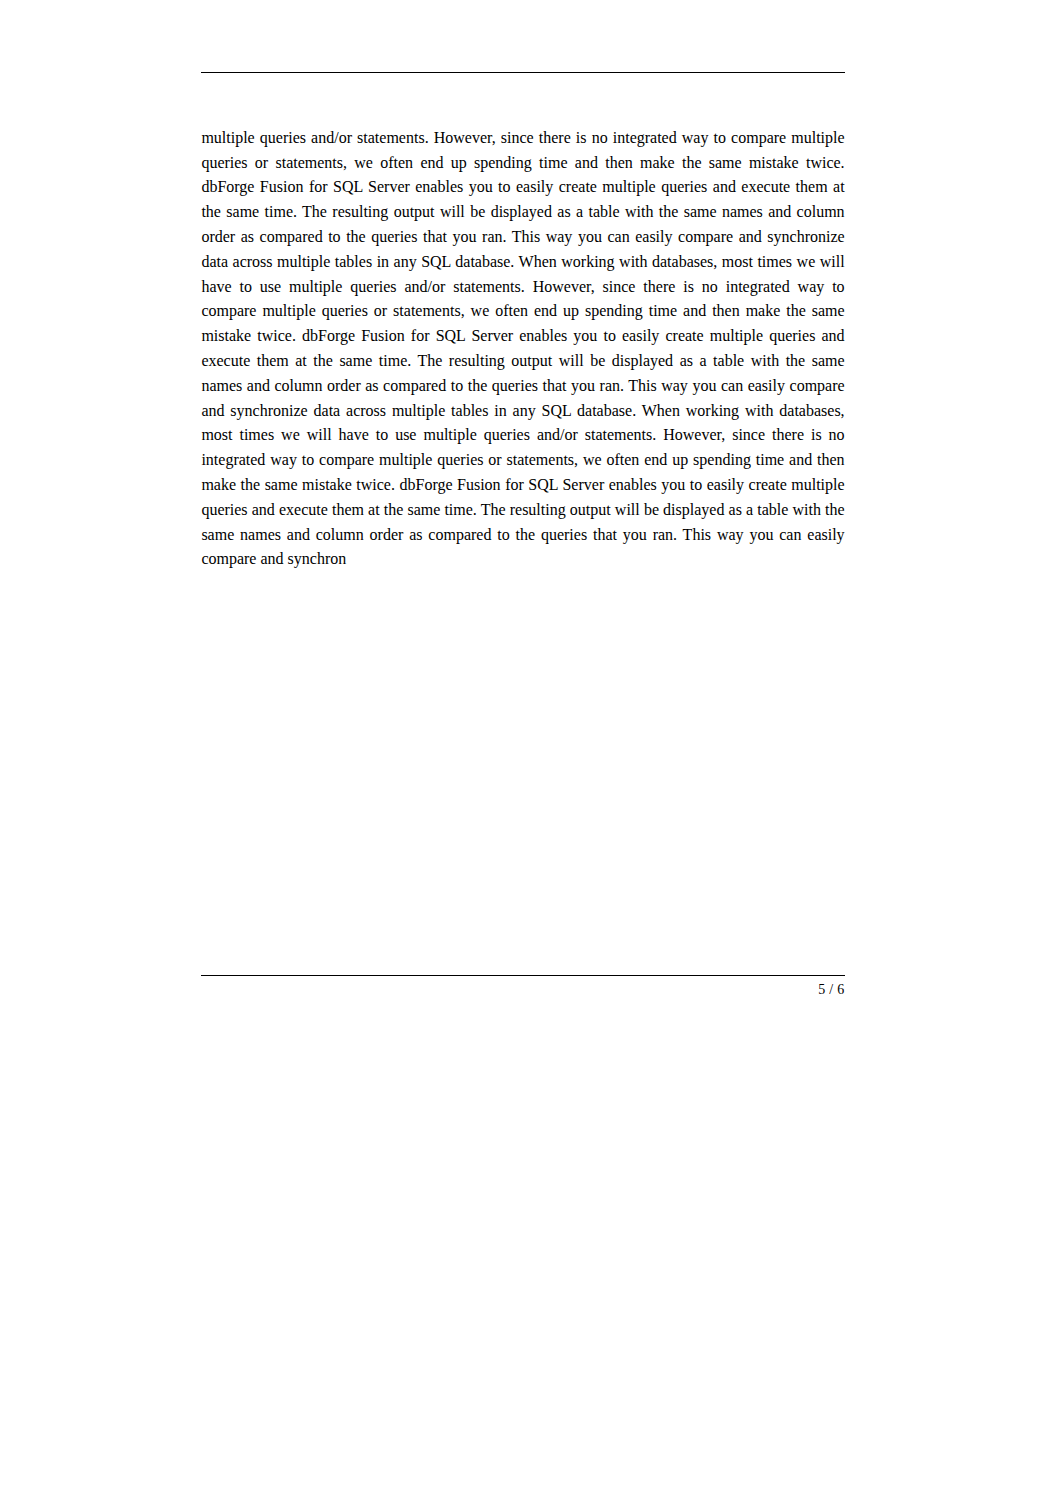multiple queries and/or statements. However, since there is no integrated way to compare multiple queries or statements, we often end up spending time and then make the same mistake twice. dbForge Fusion for SQL Server enables you to easily create multiple queries and execute them at the same time. The resulting output will be displayed as a table with the same names and column order as compared to the queries that you ran. This way you can easily compare and synchronize data across multiple tables in any SQL database. When working with databases, most times we will have to use multiple queries and/or statements. However, since there is no integrated way to compare multiple queries or statements, we often end up spending time and then make the same mistake twice. dbForge Fusion for SQL Server enables you to easily create multiple queries and execute them at the same time. The resulting output will be displayed as a table with the same names and column order as compared to the queries that you ran. This way you can easily compare and synchronize data across multiple tables in any SQL database. When working with databases, most times we will have to use multiple queries and/or statements. However, since there is no integrated way to compare multiple queries or statements, we often end up spending time and then make the same mistake twice. dbForge Fusion for SQL Server enables you to easily create multiple queries and execute them at the same time. The resulting output will be displayed as a table with the same names and column order as compared to the queries that you ran. This way you can easily compare and synchron
5 / 6